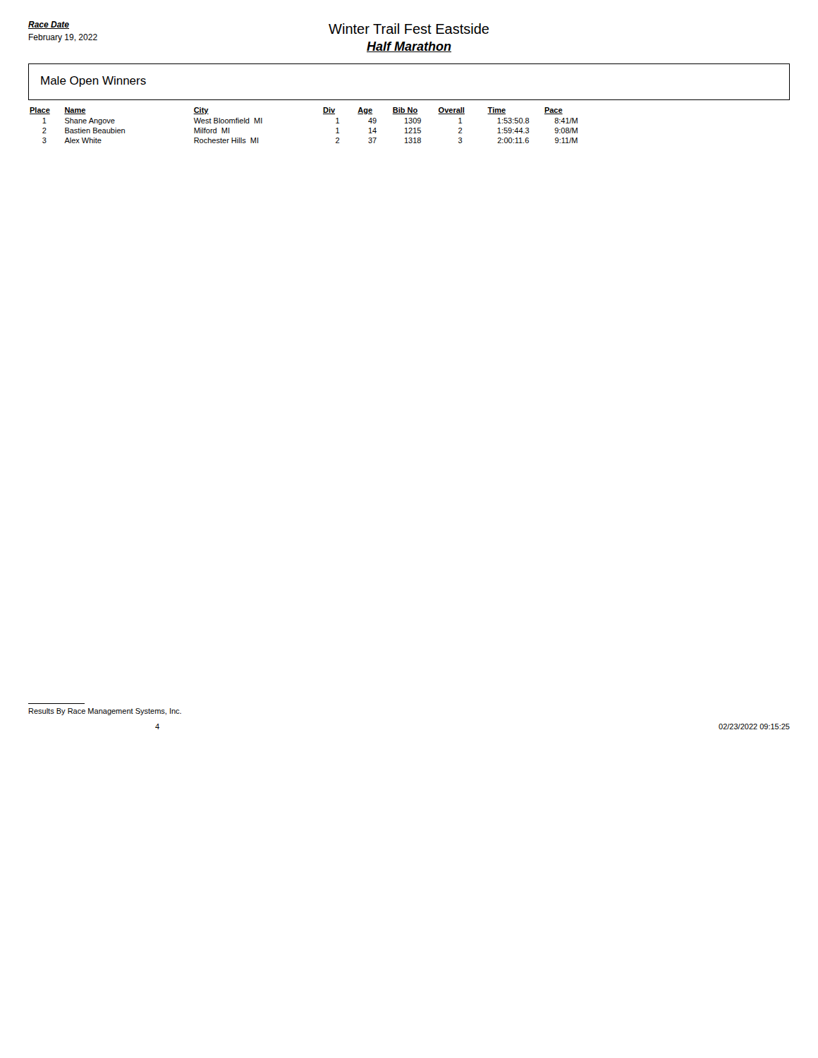Race Date
February 19, 2022
Winter Trail Fest Eastside
Half Marathon
Male Open Winners
| Place | Name | City | Div | Age | Bib No | Overall | Time | Pace |
| --- | --- | --- | --- | --- | --- | --- | --- | --- |
| 1 | Shane Angove | West Bloomfield MI | 1 | 49 | 1309 | 1 | 1:53:50.8 | 8:41/M |
| 2 | Bastien Beaubien | Milford MI | 1 | 14 | 1215 | 2 | 1:59:44.3 | 9:08/M |
| 3 | Alex White | Rochester Hills MI | 2 | 37 | 1318 | 3 | 2:00:11.6 | 9:11/M |
Results By Race Management Systems, Inc.
4 02/23/2022 09:15:25